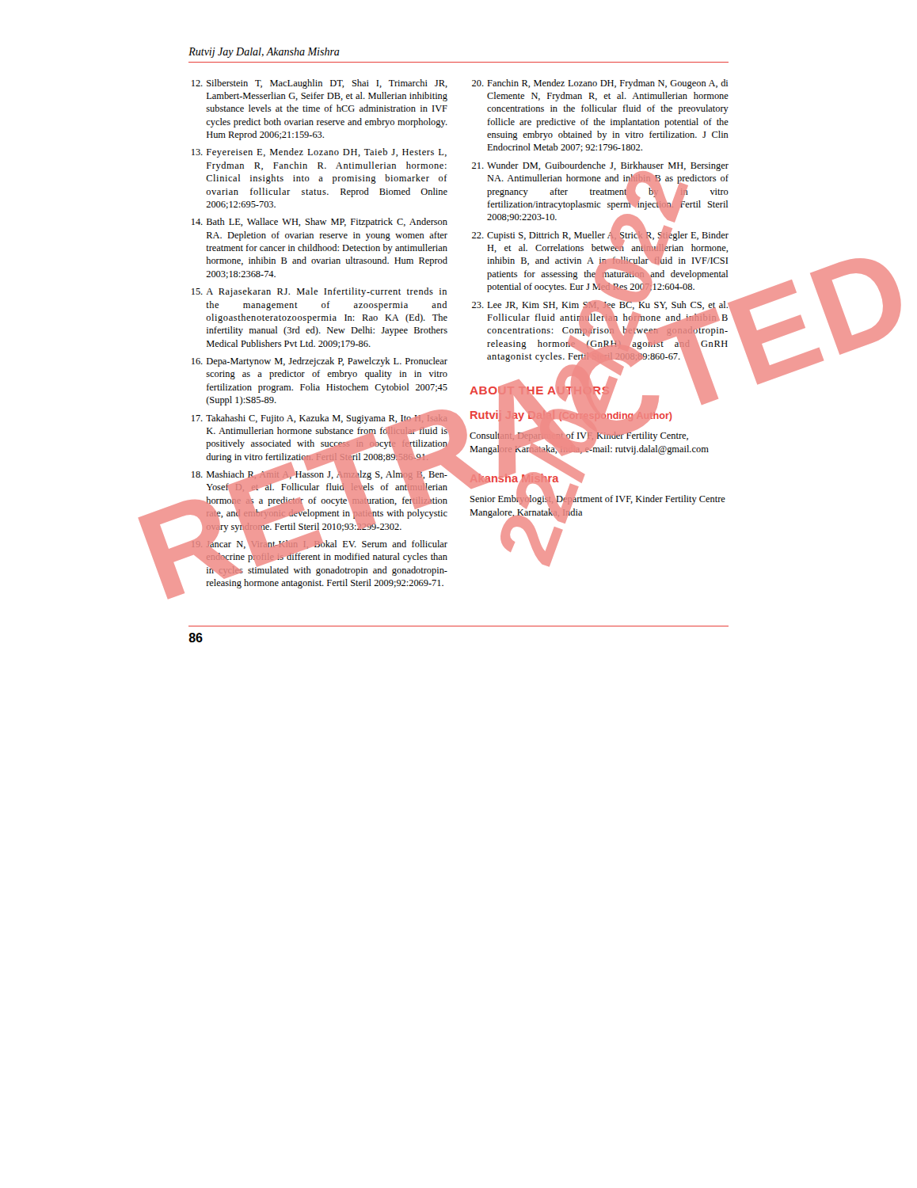Rutvij Jay Dalal, Akansha Mishra
12. Silberstein T, MacLaughlin DT, Shai I, Trimarchi JR, Lambert-Messerlian G, Seifer DB, et al. Mullerian inhibiting substance levels at the time of hCG administration in IVF cycles predict both ovarian reserve and embryo morphology. Hum Reprod 2006;21:159-63.
13. Feyereisen E, Mendez Lozano DH, Taieb J, Hesters L, Frydman R, Fanchin R. Antimullerian hormone: Clinical insights into a promising biomarker of ovarian follicular status. Reprod Biomed Online 2006;12:695-703.
14. Bath LE, Wallace WH, Shaw MP, Fitzpatrick C, Anderson RA. Depletion of ovarian reserve in young women after treatment for cancer in childhood: Detection by antimullerian hormone, inhibin B and ovarian ultrasound. Hum Reprod 2003;18:2368-74.
15. A Rajasekaran RJ. Male Infertility-current trends in the management of azoospermia and oligoasthenoteratozoospermia In: Rao KA (Ed). The infertility manual (3rd ed). New Delhi: Jaypee Brothers Medical Publishers Pvt Ltd. 2009;179-86.
16. Depa-Martynow M, Jedrzejczak P, Pawelczyk L. Pronuclear scoring as a predictor of embryo quality in in vitro fertilization program. Folia Histochem Cytobiol 2007;45 (Suppl 1):S85-89.
17. Takahashi C, Fujito A, Kazuka M, Sugiyama R, Ito H, Isaka K. Antimullerian hormone substance from follicular fluid is positively associated with success in oocyte fertilization during in vitro fertilization. Fertil Steril 2008;89:586-91.
18. Mashiach R, Amit A, Hasson J, Amzalzg S, Almog B, Ben-Yosef D, et al. Follicular fluid levels of antimullerian hormone as a predictor of oocyte maturation, fertilization rate, and embryonic development in patients with polycystic ovary syndrome. Fertil Steril 2010;93:2299-2302.
19. Jancar N, Virant-Klun I, Bokal EV. Serum and follicular endocrine profile is different in modified natural cycles than in cycles stimulated with gonadotropin and gonadotropin-releasing hormone antagonist. Fertil Steril 2009;92:2069-71.
20. Fanchin R, Mendez Lozano DH, Frydman N, Gougeon A, di Clemente N, Frydman R, et al. Antimullerian hormone concentrations in the follicular fluid of the preovulatory follicle are predictive of the implantation potential of the ensuing embryo obtained by in vitro fertilization. J Clin Endocrinol Metab 2007; 92:1796-1802.
21. Wunder DM, Guibourdenche J, Birkhauser MH, Bersinger NA. Antimullerian hormone and inhibin B as predictors of pregnancy after treatment by in vitro fertilization/intracytoplasmic sperm injection. Fertil Steril 2008;90:2203-10.
22. Cupisti S, Dittrich R, Mueller A, Strick R, Stiegler E, Binder H, et al. Correlations between antimullerian hormone, inhibin B, and activin A in follicular fluid in IVF/ICSI patients for assessing the maturation and developmental potential of oocytes. Eur J Med Res 2007;12:604-08.
23. Lee JR, Kim SH, Kim SM, Jee BC, Ku SY, Suh CS, et al. Follicular fluid antimullerian hormone and inhibin B concentrations: Comparison between gonadotropin-releasing hormone (GnRH) agonist and GnRH antagonist cycles. Fertil Steril 2008;89:860-67.
ABOUT THE AUTHORS
Rutvij Jay Dalal (Corresponding Author)
Consultant, Department of IVF, Kinder Fertility Centre, Mangalore Karnataka, India, e-mail: rutvij.dalal@gmail.com
Akansha Mishra
Senior Embryologist, Department of IVF, Kinder Fertility Centre Mangalore, Karnataka, India
RETRACTED
22/02/2022
86